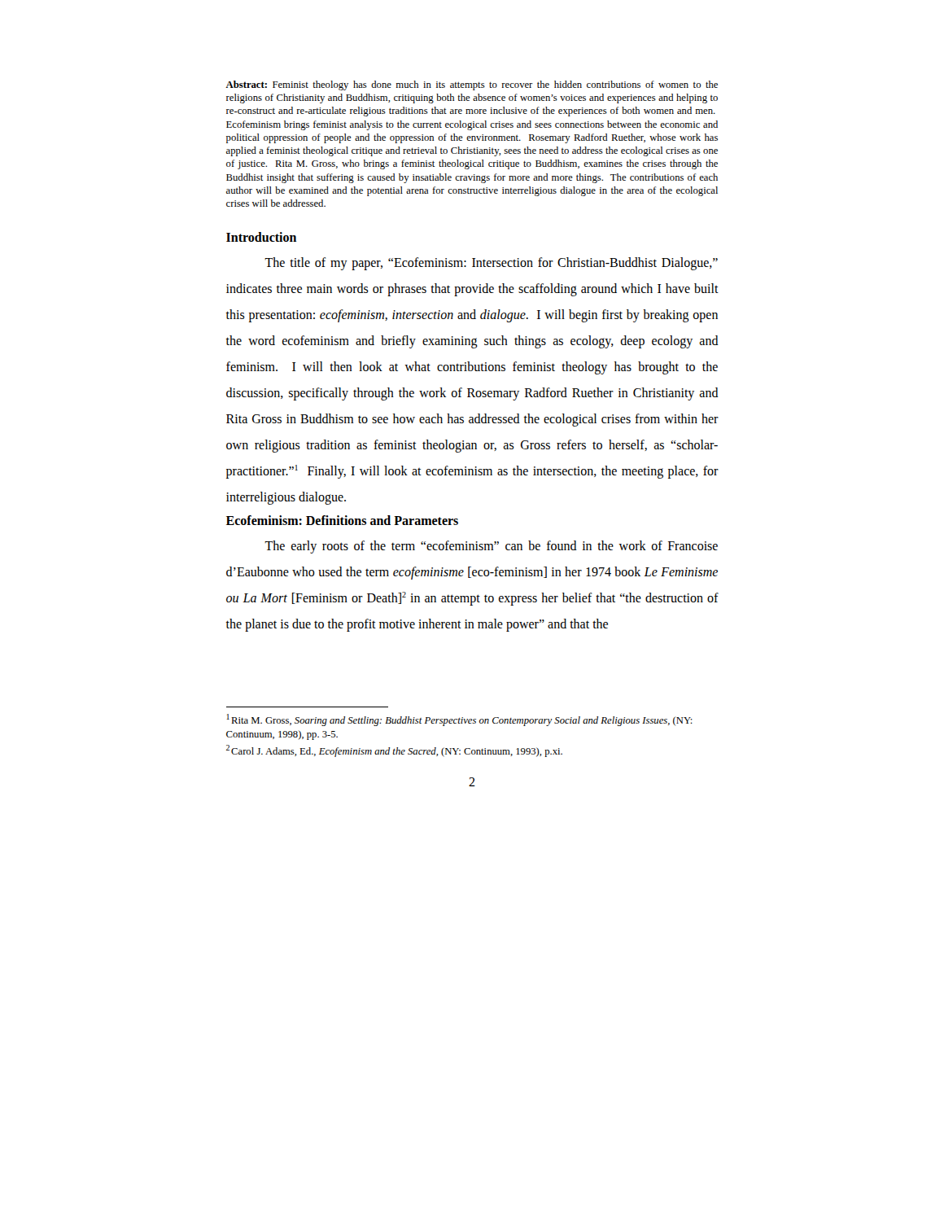Abstract: Feminist theology has done much in its attempts to recover the hidden contributions of women to the religions of Christianity and Buddhism, critiquing both the absence of women’s voices and experiences and helping to re-construct and re-articulate religious traditions that are more inclusive of the experiences of both women and men. Ecofeminism brings feminist analysis to the current ecological crises and sees connections between the economic and political oppression of people and the oppression of the environment. Rosemary Radford Ruether, whose work has applied a feminist theological critique and retrieval to Christianity, sees the need to address the ecological crises as one of justice. Rita M. Gross, who brings a feminist theological critique to Buddhism, examines the crises through the Buddhist insight that suffering is caused by insatiable cravings for more and more things. The contributions of each author will be examined and the potential arena for constructive interreligious dialogue in the area of the ecological crises will be addressed.
Introduction
The title of my paper, “Ecofeminism: Intersection for Christian-Buddhist Dialogue,” indicates three main words or phrases that provide the scaffolding around which I have built this presentation: ecofeminism, intersection and dialogue. I will begin first by breaking open the word ecofeminism and briefly examining such things as ecology, deep ecology and feminism. I will then look at what contributions feminist theology has brought to the discussion, specifically through the work of Rosemary Radford Ruether in Christianity and Rita Gross in Buddhism to see how each has addressed the ecological crises from within her own religious tradition as feminist theologian or, as Gross refers to herself, as “scholar-practitioner.”1 Finally, I will look at ecofeminism as the intersection, the meeting place, for interreligious dialogue.
Ecofeminism: Definitions and Parameters
The early roots of the term “ecofeminism” can be found in the work of Francoise d’Eaubonne who used the term ecofeminisme [eco-feminism] in her 1974 book Le Feminisme ou La Mort [Feminism or Death]2 in an attempt to express her belief that “the destruction of the planet is due to the profit motive inherent in male power” and that the
1 Rita M. Gross, Soaring and Settling: Buddhist Perspectives on Contemporary Social and Religious Issues, (NY: Continuum, 1998), pp. 3-5.
2 Carol J. Adams, Ed., Ecofeminism and the Sacred, (NY: Continuum, 1993), p.xi.
2